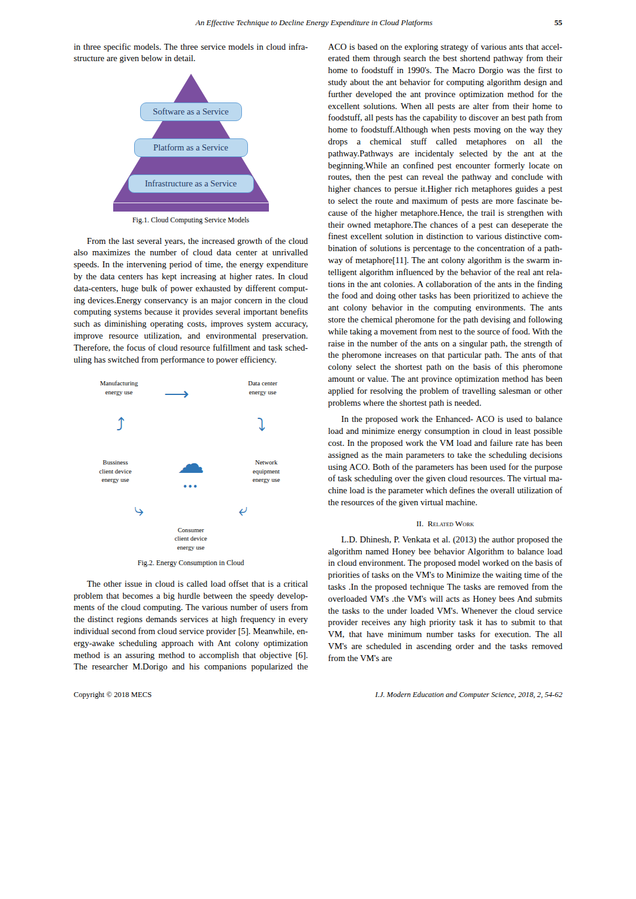An Effective Technique to Decline Energy Expenditure in Cloud Platforms
55
in three specific models. The three service models in cloud infrastructure are given below in detail.
Software as a Service
Platform as a Service
Infrastructure as a Service
Fig.1. Cloud Computing Service Models
From the last several years, the increased growth of the cloud also maximizes the number of cloud data center at unrivalled speeds. In the intervening period of time, the energy expenditure by the data centers has kept increasing at higher rates. In cloud data-centers, huge bulk of power exhausted by different computing devices.Energy conservancy is an major concern in the cloud computing systems because it provides several important benefits such as diminishing operating costs, improves system accuracy, improve resource utilization, and environmental preservation. Therefore, the focus of cloud resource fulfillment and task scheduling has switched from performance to power efficiency.
Manufacturing
energy use
Data center
energy use
Bussiness
client device
energy use
Network
equipment
energy use
Consumer
client device
energy use
⟶
⤵
⤶
⤷
⤴
☁
•••
Fig.2. Energy Consumption in Cloud
The other issue in cloud is called load offset that is a critical problem that becomes a big hurdle between the speedy developments of the cloud computing. The various number of users from the distinct regions demands services at high frequency in every individual second from cloud service provider [5]. Meanwhile, energy-awake scheduling approach with Ant colony optimization method is an assuring method to accomplish that objective [6]. The researcher M.Dorigo and his companions popularized the ACO is based on the exploring strategy of various ants that accelerated them through search the best shortend pathway from their home to foodstuff in 1990's. The Macro Dorgio was the first to study about the ant behavior for computing algorithm design and further developed the ant province optimization method for the excellent solutions. When all pests are alter from their home to foodstuff, all pests has the capability to discover an best path from home to foodstuff.Although when pests moving on the way they drops a chemical stuff called metaphores on all the pathway.Pathways are incidentaly selected by the ant at the beginning.While an confined pest encounter formerly locate on routes, then the pest can reveal the pathway and conclude with higher chances to persue it.Higher rich metaphores guides a pest to select the route and maximum of pests are more fascinate because of the higher metaphore.Hence, the trail is strengthen with their owned metaphore.The chances of a pest can deseperate the finest excellent solution in distinction to various distinctive combination of solutions is percentage to the concentration of a pathway of metaphore[11]. The ant colony algorithm is the swarm intelligent algorithm influenced by the behavior of the real ant relations in the ant colonies. A collaboration of the ants in the finding the food and doing other tasks has been prioritized to achieve the ant colony behavior in the computing environments. The ants store the chemical pheromone for the path devising and following while taking a movement from nest to the source of food. With the raise in the number of the ants on a singular path, the strength of the pheromone increases on that particular path. The ants of that colony select the shortest path on the basis of this pheromone amount or value. The ant province optimization method has been applied for resolving the problem of travelling salesman or other problems where the shortest path is needed.
In the proposed work the Enhanced- ACO is used to balance load and minimize energy consumption in cloud in least possible cost. In the proposed work the VM load and failure rate has been assigned as the main parameters to take the scheduling decisions using ACO. Both of the parameters has been used for the purpose of task scheduling over the given cloud resources. The virtual machine load is the parameter which defines the overall utilization of the resources of the given virtual machine.
II. Related Work
L.D. Dhinesh, P. Venkata et al. (2013) the author proposed the algorithm named Honey bee behavior Algorithm to balance load in cloud environment. The proposed model worked on the basis of priorities of tasks on the VM's to Minimize the waiting time of the tasks .In the proposed technique The tasks are removed from the overloaded VM's .the VM's will acts as Honey bees And submits the tasks to the under loaded VM's. Whenever the cloud service provider receives any high priority task it has to submit to that VM, that have minimum number tasks for execution. The all VM's are scheduled in ascending order and the tasks removed from the VM's are
Copyright © 2018 MECS
I.J. Modern Education and Computer Science, 2018, 2, 54-62